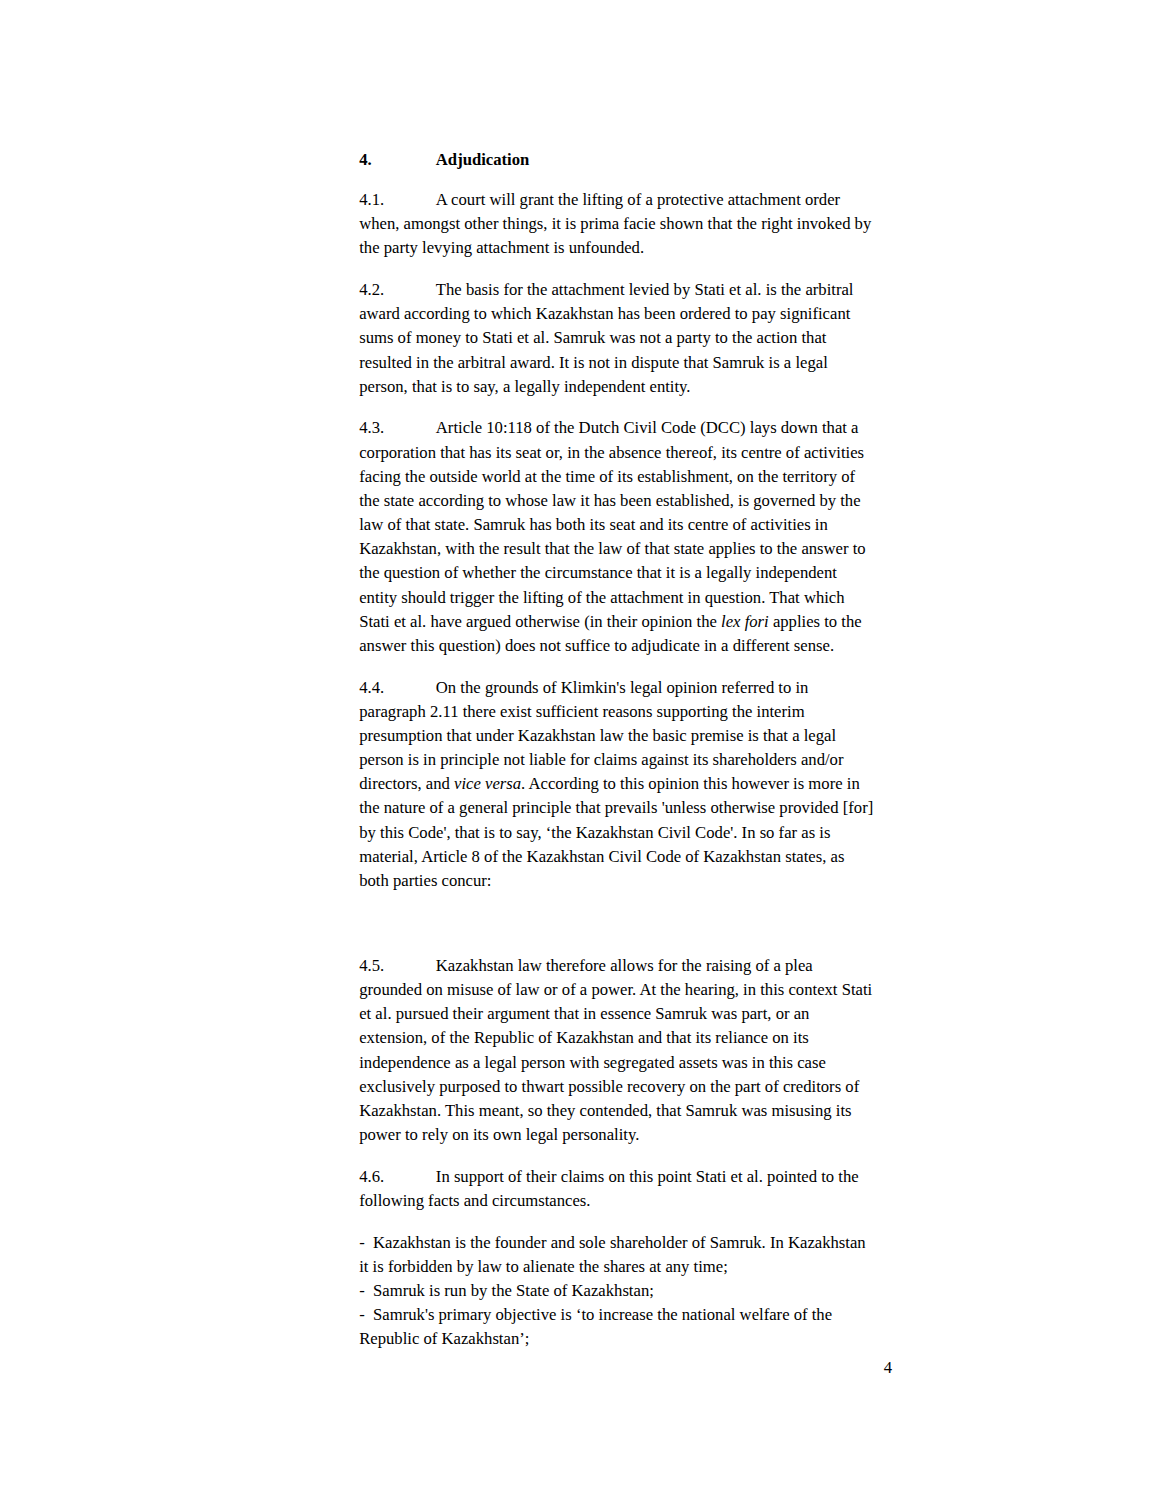4. Adjudication
4.1. A court will grant the lifting of a protective attachment order when, amongst other things, it is prima facie shown that the right invoked by the party levying attachment is unfounded.
4.2. The basis for the attachment levied by Stati et al. is the arbitral award according to which Kazakhstan has been ordered to pay significant sums of money to Stati et al. Samruk was not a party to the action that resulted in the arbitral award. It is not in dispute that Samruk is a legal person, that is to say, a legally independent entity.
4.3. Article 10:118 of the Dutch Civil Code (DCC) lays down that a corporation that has its seat or, in the absence thereof, its centre of activities facing the outside world at the time of its establishment, on the territory of the state according to whose law it has been established, is governed by the law of that state. Samruk has both its seat and its centre of activities in Kazakhstan, with the result that the law of that state applies to the answer to the question of whether the circumstance that it is a legally independent entity should trigger the lifting of the attachment in question. That which Stati et al. have argued otherwise (in their opinion the lex fori applies to the answer this question) does not suffice to adjudicate in a different sense.
4.4. On the grounds of Klimkin's legal opinion referred to in paragraph 2.11 there exist sufficient reasons supporting the interim presumption that under Kazakhstan law the basic premise is that a legal person is in principle not liable for claims against its shareholders and/or directors, and vice versa. According to this opinion this however is more in the nature of a general principle that prevails 'unless otherwise provided [for] by this Code', that is to say, ‘the Kazakhstan Civil Code'. In so far as is material, Article 8 of the Kazakhstan Civil Code of Kazakhstan states, as both parties concur:
4.5. Kazakhstan law therefore allows for the raising of a plea grounded on misuse of law or of a power. At the hearing, in this context Stati et al. pursued their argument that in essence Samruk was part, or an extension, of the Republic of Kazakhstan and that its reliance on its independence as a legal person with segregated assets was in this case exclusively purposed to thwart possible recovery on the part of creditors of Kazakhstan. This meant, so they contended, that Samruk was misusing its power to rely on its own legal personality.
4.6. In support of their claims on this point Stati et al. pointed to the following facts and circumstances.
- Kazakhstan is the founder and sole shareholder of Samruk. In Kazakhstan it is forbidden by law to alienate the shares at any time;
- Samruk is run by the State of Kazakhstan;
- Samruk's primary objective is ‘to increase the national welfare of the Republic of Kazakhstan’;
4